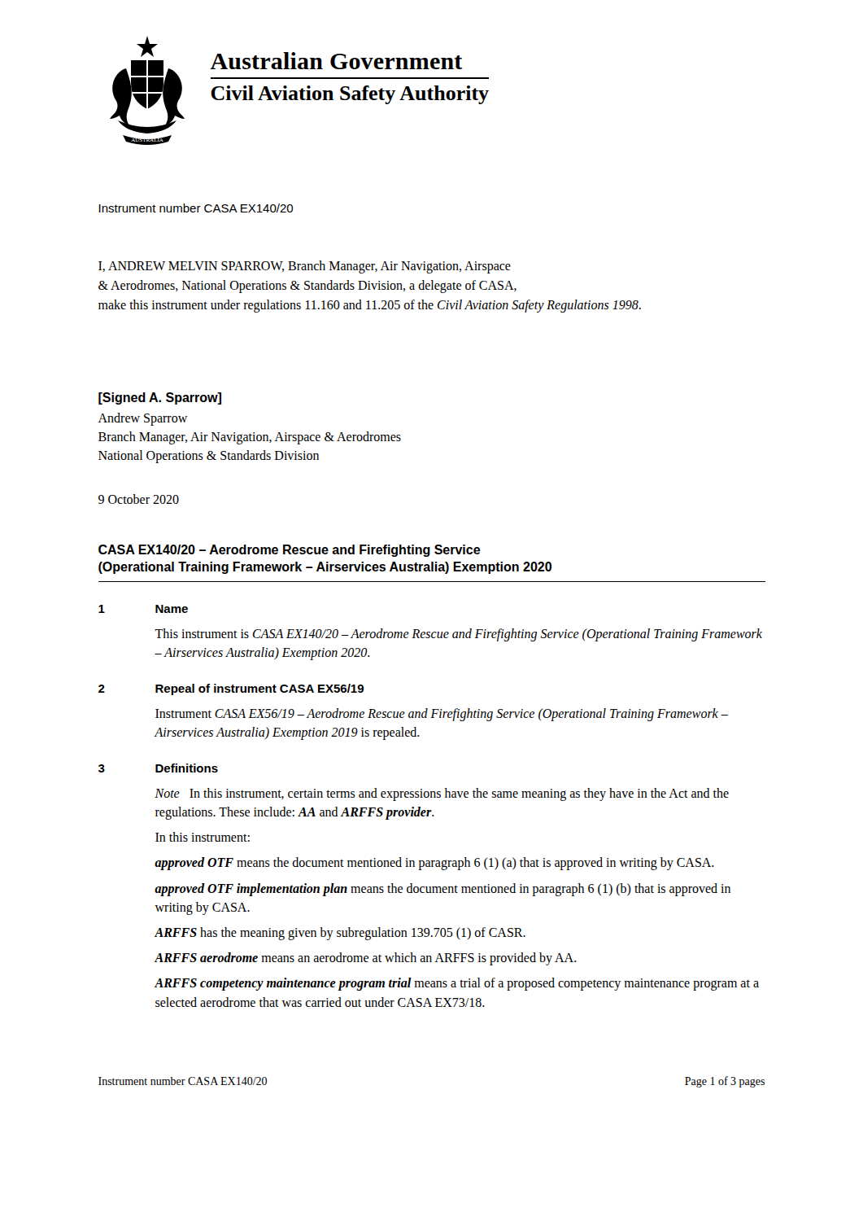AUSTRALIA
Australian Government
Civil Aviation Safety Authority
Instrument number CASA EX140/20
I, ANDREW MELVIN SPARROW, Branch Manager, Air Navigation, Airspace
& Aerodromes, National Operations & Standards Division, a delegate of CASA,
make this instrument under regulations 11.160 and 11.205 of the Civil Aviation Safety Regulations 1998.
[Signed A. Sparrow]
Andrew Sparrow
Branch Manager, Air Navigation, Airspace & Aerodromes
National Operations & Standards Division
9 October 2020
CASA EX140/20 – Aerodrome Rescue and Firefighting Service
(Operational Training Framework – Airservices Australia) Exemption 2020
1
Name
This instrument is CASA EX140/20 – Aerodrome Rescue and Firefighting Service (Operational Training Framework – Airservices Australia) Exemption 2020.
2
Repeal of instrument CASA EX56/19
Instrument CASA EX56/19 – Aerodrome Rescue and Firefighting Service (Operational Training Framework – Airservices Australia) Exemption 2019 is repealed.
3
Definitions
Note In this instrument, certain terms and expressions have the same meaning as they have in the Act and the regulations. These include: AA and ARFFS provider.
In this instrument:
approved OTF means the document mentioned in paragraph 6 (1) (a) that is approved in writing by CASA.
approved OTF implementation plan means the document mentioned in paragraph 6 (1) (b) that is approved in writing by CASA.
ARFFS has the meaning given by subregulation 139.705 (1) of CASR.
ARFFS aerodrome means an aerodrome at which an ARFFS is provided by AA.
ARFFS competency maintenance program trial means a trial of a proposed competency maintenance program at a selected aerodrome that was carried out under CASA EX73/18.
Instrument number CASA EX140/20
Page 1 of 3 pages